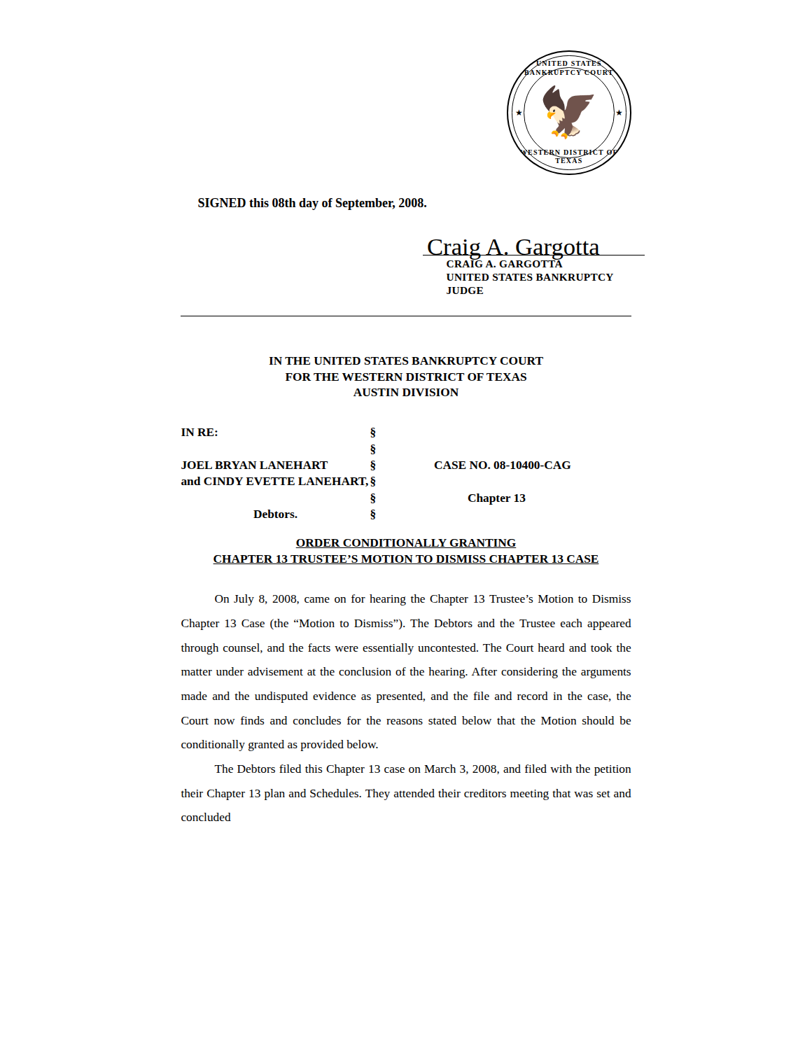UNITED STATES BANKRUPTCY COURT
★★
🦅
WESTERN DISTRICT OF TEXAS
SIGNED this 08th day of September, 2008.
Craig A. Gargotta
CRAIG A. GARGOTTA
UNITED STATES BANKRUPTCY JUDGE
IN THE UNITED STATES BANKRUPTCY COURT
FOR THE WESTERN DISTRICT OF TEXAS
AUSTIN DIVISION
| IN RE: | § | |
| | § | |
| JOEL BRYAN LANEHART | § | CASE NO. 08-10400-CAG |
| and CINDY EVETTE LANEHART, | § | |
| | § | Chapter 13 |
| Debtors. | § | |
ORDER CONDITIONALLY GRANTING
CHAPTER 13 TRUSTEE’S MOTION TO DISMISS CHAPTER 13 CASE
On July 8, 2008, came on for hearing the Chapter 13 Trustee’s Motion to Dismiss Chapter 13 Case (the “Motion to Dismiss”). The Debtors and the Trustee each appeared through counsel, and the facts were essentially uncontested. The Court heard and took the matter under advisement at the conclusion of the hearing. After considering the arguments made and the undisputed evidence as presented, and the file and record in the case, the Court now finds and concludes for the reasons stated below that the Motion should be conditionally granted as provided below.
The Debtors filed this Chapter 13 case on March 3, 2008, and filed with the petition their Chapter 13 plan and Schedules. They attended their creditors meeting that was set and concluded